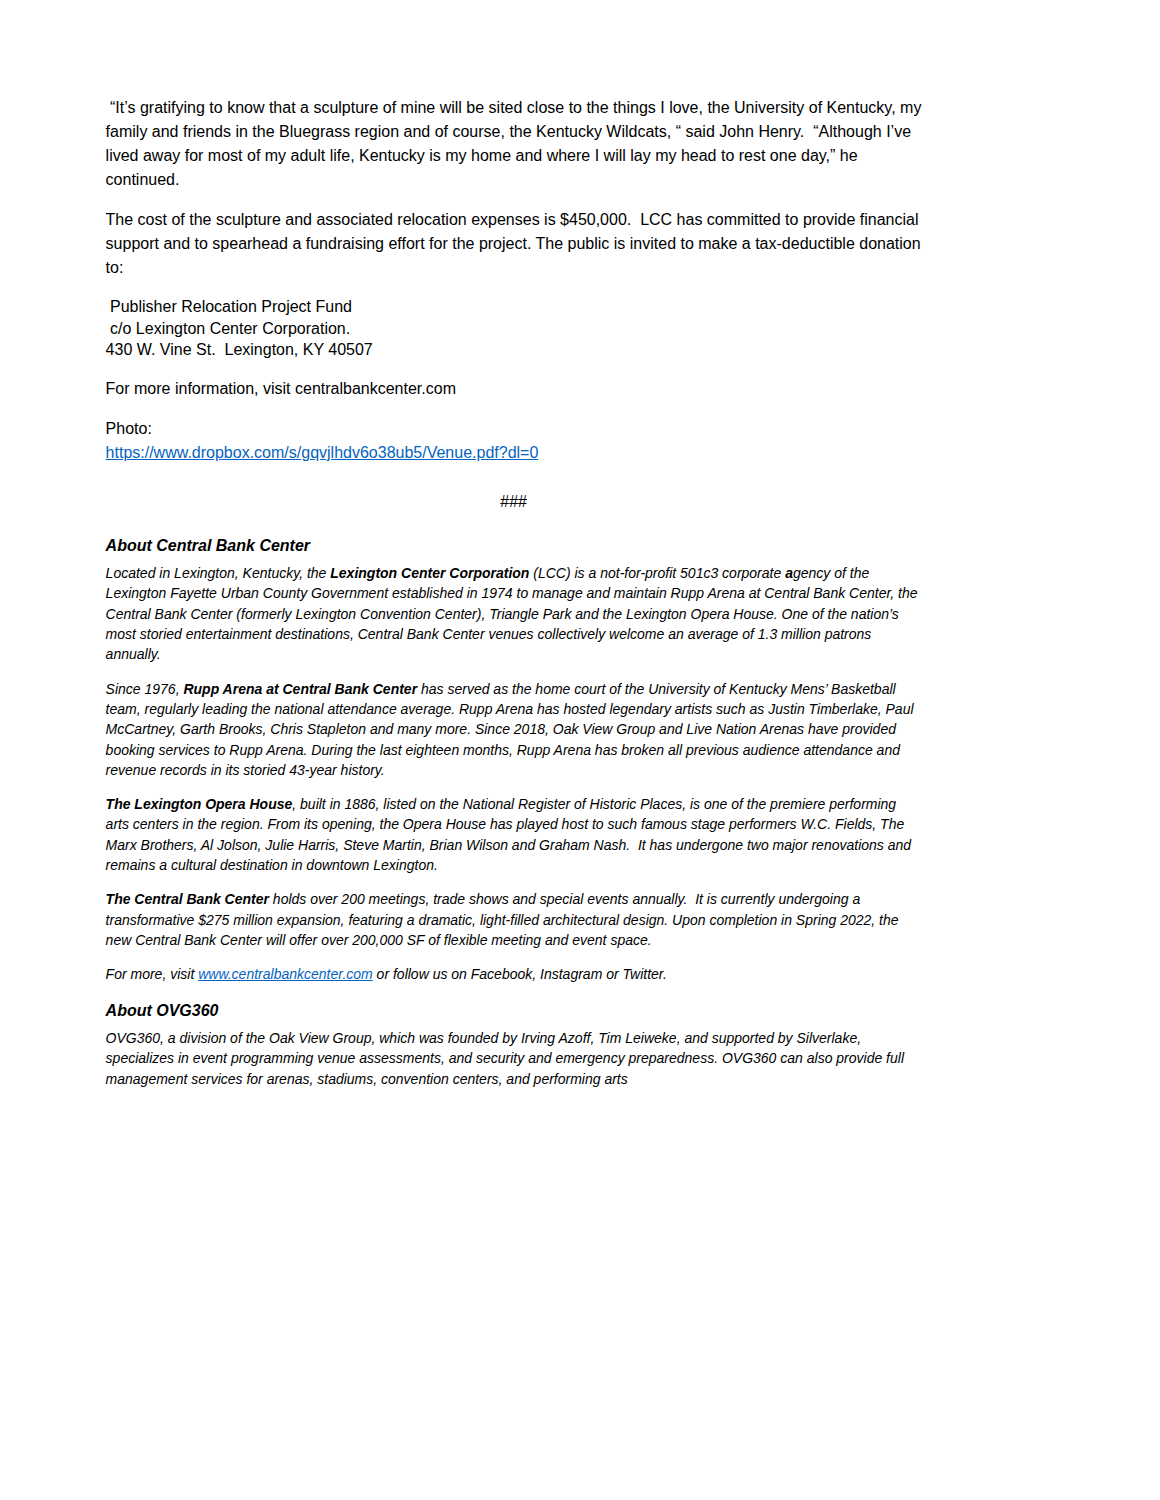“It’s gratifying to know that a sculpture of mine will be sited close to the things I love, the University of Kentucky, my family and friends in the Bluegrass region and of course, the Kentucky Wildcats, “ said John Henry. “Although I’ve lived away for most of my adult life, Kentucky is my home and where I will lay my head to rest one day,” he continued.
The cost of the sculpture and associated relocation expenses is $450,000. LCC has committed to provide financial support and to spearhead a fundraising effort for the project. The public is invited to make a tax-deductible donation to:
Publisher Relocation Project Fund
c/o Lexington Center Corporation.
430 W. Vine St. Lexington, KY 40507
For more information, visit centralbankcenter.com
Photo:
https://www.dropbox.com/s/gqvjlhdv6o38ub5/Venue.pdf?dl=0
###
About Central Bank Center
Located in Lexington, Kentucky, the Lexington Center Corporation (LCC) is a not-for-profit 501c3 corporate agency of the Lexington Fayette Urban County Government established in 1974 to manage and maintain Rupp Arena at Central Bank Center, the Central Bank Center (formerly Lexington Convention Center), Triangle Park and the Lexington Opera House. One of the nation’s most storied entertainment destinations, Central Bank Center venues collectively welcome an average of 1.3 million patrons annually.
Since 1976, Rupp Arena at Central Bank Center has served as the home court of the University of Kentucky Mens’ Basketball team, regularly leading the national attendance average. Rupp Arena has hosted legendary artists such as Justin Timberlake, Paul McCartney, Garth Brooks, Chris Stapleton and many more. Since 2018, Oak View Group and Live Nation Arenas have provided booking services to Rupp Arena. During the last eighteen months, Rupp Arena has broken all previous audience attendance and revenue records in its storied 43-year history.
The Lexington Opera House, built in 1886, listed on the National Register of Historic Places, is one of the premiere performing arts centers in the region. From its opening, the Opera House has played host to such famous stage performers W.C. Fields, The Marx Brothers, Al Jolson, Julie Harris, Steve Martin, Brian Wilson and Graham Nash. It has undergone two major renovations and remains a cultural destination in downtown Lexington.
The Central Bank Center holds over 200 meetings, trade shows and special events annually. It is currently undergoing a transformative $275 million expansion, featuring a dramatic, light-filled architectural design. Upon completion in Spring 2022, the new Central Bank Center will offer over 200,000 SF of flexible meeting and event space.
For more, visit www.centralbankcenter.com or follow us on Facebook, Instagram or Twitter.
About OVG360
OVG360, a division of the Oak View Group, which was founded by Irving Azoff, Tim Leiweke, and supported by Silverlake, specializes in event programming venue assessments, and security and emergency preparedness. OVG360 can also provide full management services for arenas, stadiums, convention centers, and performing arts